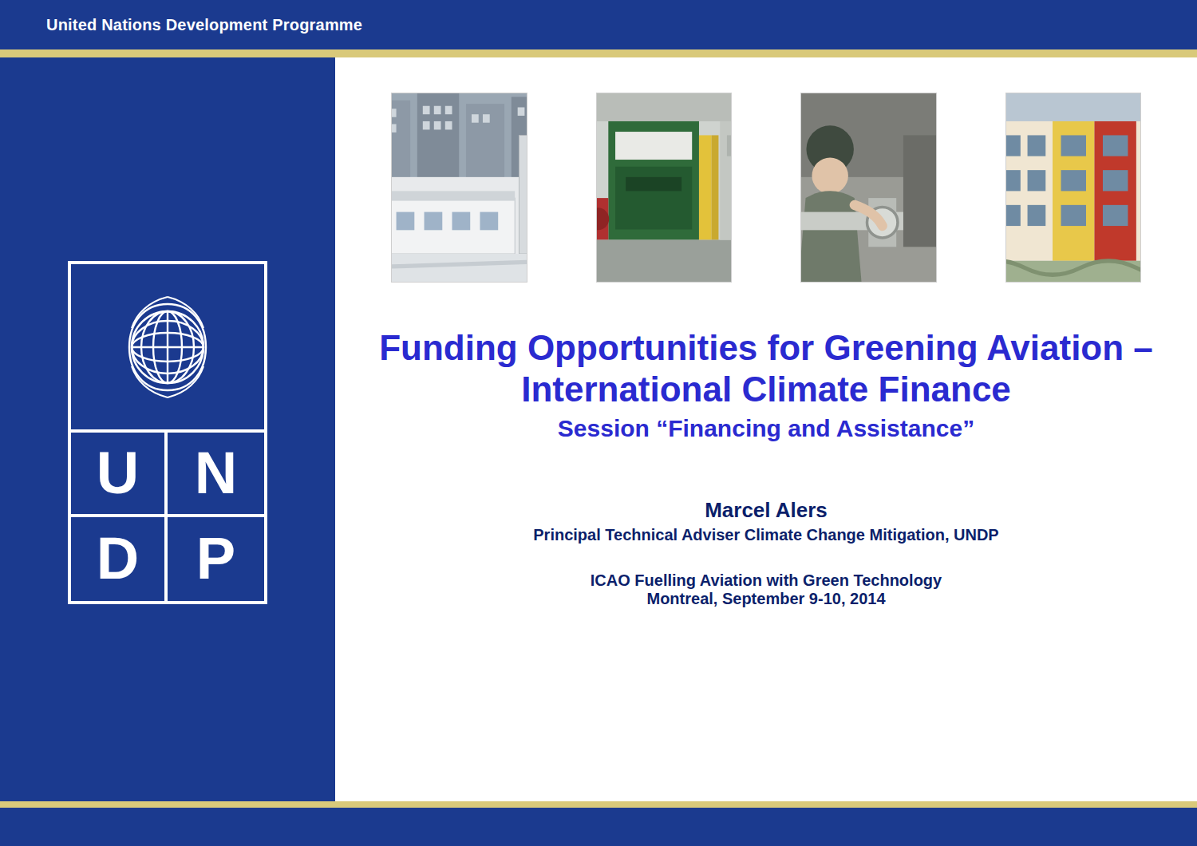United Nations Development Programme
UNDP
Funding Opportunities for Greening Aviation – International Climate Finance
Session “Financing and Assistance”
Marcel Alers
Principal Technical Adviser Climate Change Mitigation, UNDP
ICAO Fuelling Aviation with Green Technology Montreal, September 9-10, 2014